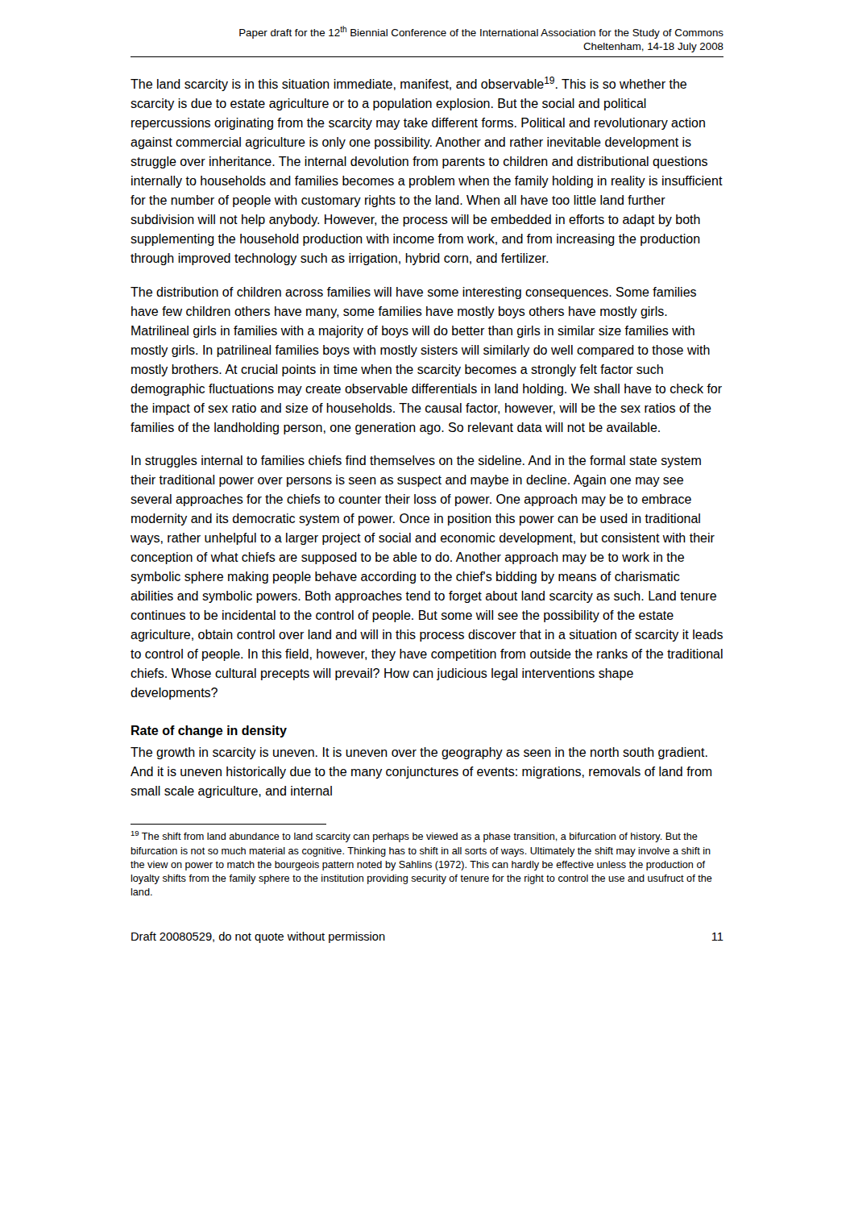Paper draft for the 12th Biennial Conference of the International Association for the Study of Commons
Cheltenham, 14-18 July 2008
The land scarcity is in this situation immediate, manifest, and observable19. This is so whether the scarcity is due to estate agriculture or to a population explosion. But the social and political repercussions originating from the scarcity may take different forms. Political and revolutionary action against commercial agriculture is only one possibility. Another and rather inevitable development is struggle over inheritance. The internal devolution from parents to children and distributional questions internally to households and families becomes a problem when the family holding in reality is insufficient for the number of people with customary rights to the land. When all have too little land further subdivision will not help anybody. However, the process will be embedded in efforts to adapt by both supplementing the household production with income from work, and from increasing the production through improved technology such as irrigation, hybrid corn, and fertilizer.
The distribution of children across families will have some interesting consequences. Some families have few children others have many, some families have mostly boys others have mostly girls. Matrilineal girls in families with a majority of boys will do better than girls in similar size families with mostly girls. In patrilineal families boys with mostly sisters will similarly do well compared to those with mostly brothers. At crucial points in time when the scarcity becomes a strongly felt factor such demographic fluctuations may create observable differentials in land holding. We shall have to check for the impact of sex ratio and size of households. The causal factor, however, will be the sex ratios of the families of the landholding person, one generation ago. So relevant data will not be available.
In struggles internal to families chiefs find themselves on the sideline. And in the formal state system their traditional power over persons is seen as suspect and maybe in decline. Again one may see several approaches for the chiefs to counter their loss of power. One approach may be to embrace modernity and its democratic system of power. Once in position this power can be used in traditional ways, rather unhelpful to a larger project of social and economic development, but consistent with their conception of what chiefs are supposed to be able to do. Another approach may be to work in the symbolic sphere making people behave according to the chief's bidding by means of charismatic abilities and symbolic powers. Both approaches tend to forget about land scarcity as such. Land tenure continues to be incidental to the control of people. But some will see the possibility of the estate agriculture, obtain control over land and will in this process discover that in a situation of scarcity it leads to control of people. In this field, however, they have competition from outside the ranks of the traditional chiefs. Whose cultural precepts will prevail? How can judicious legal interventions shape developments?
Rate of change in density
The growth in scarcity is uneven. It is uneven over the geography as seen in the north south gradient. And it is uneven historically due to the many conjunctures of events: migrations, removals of land from small scale agriculture, and internal
19 The shift from land abundance to land scarcity can perhaps be viewed as a phase transition, a bifurcation of history. But the bifurcation is not so much material as cognitive. Thinking has to shift in all sorts of ways. Ultimately the shift may involve a shift in the view on power to match the bourgeois pattern noted by Sahlins (1972). This can hardly be effective unless the production of loyalty shifts from the family sphere to the institution providing security of tenure for the right to control the use and usufruct of the land.
Draft 20080529, do not quote without permission 11